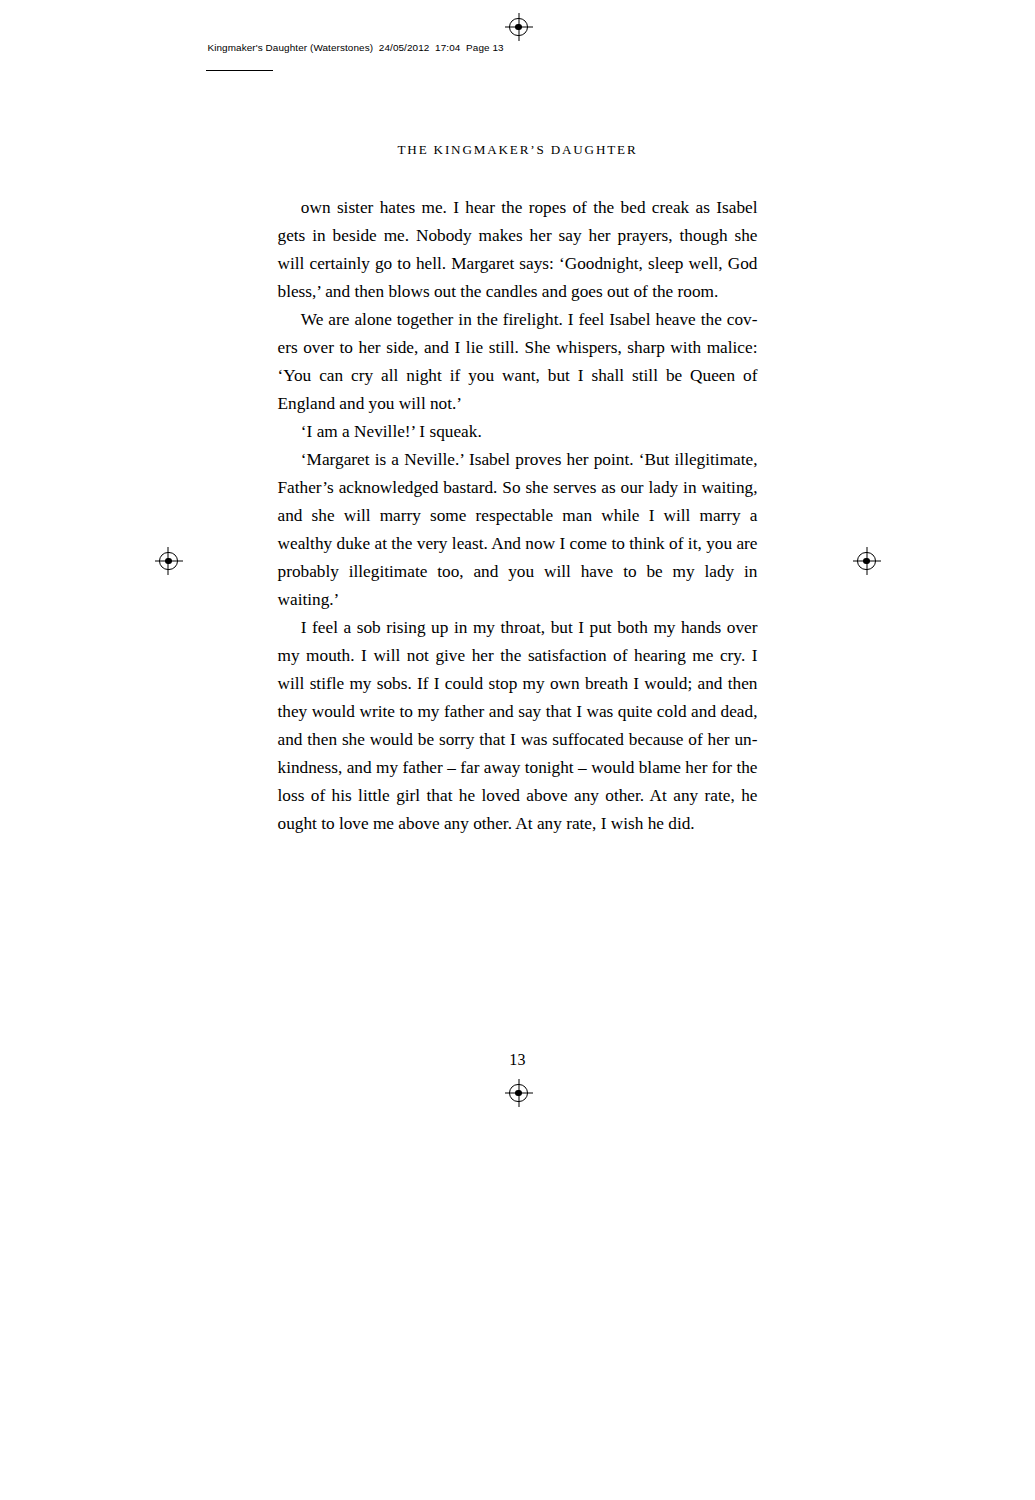Kingmaker's Daughter (Waterstones) 24/05/2012 17:04 Page 13
The Kingmaker’s Daughter
own sister hates me. I hear the ropes of the bed creak as Isabel gets in beside me. Nobody makes her say her prayers, though she will certainly go to hell. Margaret says: ‘Goodnight, sleep well, God bless,’ and then blows out the candles and goes out of the room.
We are alone together in the firelight. I feel Isabel heave the covers over to her side, and I lie still. She whispers, sharp with malice: ‘You can cry all night if you want, but I shall still be Queen of England and you will not.’
‘I am a Neville!’ I squeak.
‘Margaret is a Neville.’ Isabel proves her point. ‘But illegitimate, Father’s acknowledged bastard. So she serves as our lady in waiting, and she will marry some respectable man while I will marry a wealthy duke at the very least. And now I come to think of it, you are probably illegitimate too, and you will have to be my lady in waiting.’
I feel a sob rising up in my throat, but I put both my hands over my mouth. I will not give her the satisfaction of hearing me cry. I will stifle my sobs. If I could stop my own breath I would; and then they would write to my father and say that I was quite cold and dead, and then she would be sorry that I was suffocated because of her unkindness, and my father – far away tonight – would blame her for the loss of his little girl that he loved above any other. At any rate, he ought to love me above any other. At any rate, I wish he did.
13